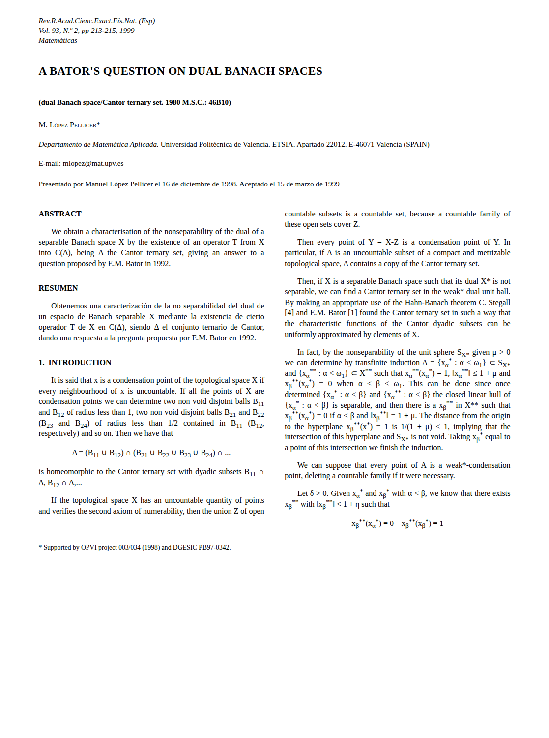Rev.R.Acad.Cienc.Exact.Fís.Nat. (Esp)
Vol. 93, N.º 2, pp 213-215, 1999
Matemáticas
A BATOR'S QUESTION ON DUAL BANACH SPACES
(dual Banach space/Cantor ternary set. 1980 M.S.C.: 46B10)
M. López Pellicer*
Departamento de Matemática Aplicada. Universidad Politécnica de Valencia. ETSIA. Apartado 22012. E-46071 Valencia (SPAIN)
E-mail: mlopez@mat.upv.es
Presentado por Manuel López Pellicer el 16 de diciembre de 1998. Aceptado el 15 de marzo de 1999
ABSTRACT
We obtain a characterisation of the nonseparability of the dual of a separable Banach space X by the existence of an operator T from X into C(Δ), being Δ the Cantor ternary set, giving an answer to a question proposed by E.M. Bator in 1992.
RESUMEN
Obtenemos una caracterización de la no separabilidad del dual de un espacio de Banach separable X mediante la existencia de cierto operador T de X en C(Δ), siendo Δ el conjunto ternario de Cantor, dando una respuesta a la pregunta propuesta por E.M. Bator en 1992.
1. INTRODUCTION
It is said that x is a condensation point of the topological space X if every neighbourhood of x is uncountable. If all the points of X are condensation points we can determine two non void disjoint balls B11 and B12 of radius less than 1, two non void disjoint balls B21 and B22 (B23 and B24) of radius less than 1/2 contained in B11 (B12, respectively) and so on. Then we have that
Δ = (B11 ∪ B12) ∩ (B21 ∪ B22 ∪ B23 ∪ B24) ∩ ...
is homeomorphic to the Cantor ternary set with dyadic subsets B11 ∩ Δ, B12 ∩ Δ,...
If the topological space X has an uncountable quantity of points and verifies the second axiom of numerability, then the union Z of open countable subsets is a countable set, because a countable family of these open sets cover Z.
Then every point of Y = X-Z is a condensation point of Y. In particular, if A is an uncountable subset of a compact and metrizable topological space, A contains a copy of the Cantor ternary set.
Then, if X is a separable Banach space such that its dual X* is not separable, we can find a Cantor ternary set in the weak* dual unit ball. By making an appropriate use of the Hahn-Banach theorem C. Stegall [4] and E.M. Bator [1] found the Cantor ternary set in such a way that the characteristic functions of the Cantor dyadic subsets can be uniformly approximated by elements of X.
In fact, by the nonseparability of the unit sphere SX* given μ > 0 we can determine by transfinite induction A = {xα* : α < ω1} ⊂ SX* and {xα** : α < ω1} ⊂ X** such that xα**(xα*) = 1, ‖xα**‖ ≤ 1 + μ and xβ**(xα*) = 0 when α < β < ω1. This can be done since once determined {xα* : α < β} and {xα** : α < β} the closed linear hull of {xα* : α < β} is separable, and then there is a xβ** in X** such that xβ**(xα*) = 0 if α < β and ‖xβ**‖ = 1 + μ. The distance from the origin to the hyperplane xβ**(x*) = 1 is 1/(1 + μ) < 1, implying that the intersection of this hyperplane and SX* is not void. Taking xβ* equal to a point of this intersection we finish the induction.
We can suppose that every point of A is a weak*-condensation point, deleting a countable family if it were necessary.
Let δ > 0. Given xα* and xβ* with α < β, we know that there exists xβ** with ‖xβ**‖ < 1 + η such that
xβ**(xα*) = 0 xβ**(xβ*) = 1
* Supported by OPVI project 003/034 (1998) and DGESIC PB97-0342.